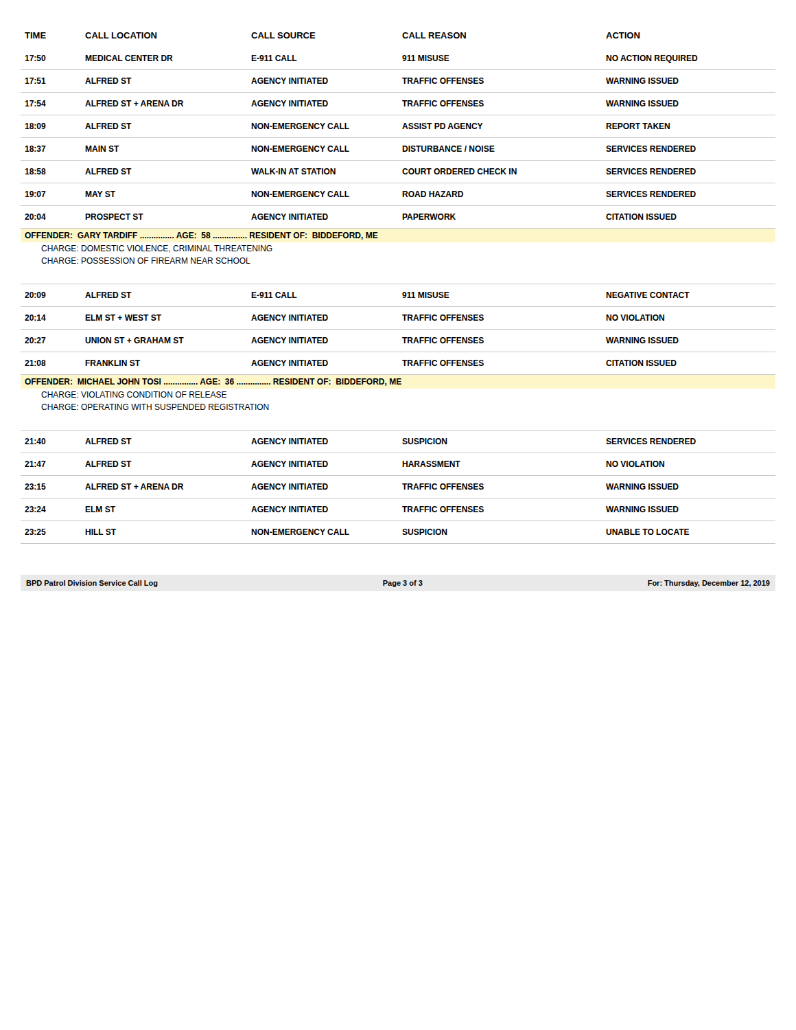| TIME | CALL LOCATION | CALL SOURCE | CALL REASON | ACTION |
| --- | --- | --- | --- | --- |
| 17:50 | MEDICAL CENTER DR | E-911 CALL | 911 MISUSE | NO ACTION REQUIRED |
| 17:51 | ALFRED ST | AGENCY INITIATED | TRAFFIC OFFENSES | WARNING ISSUED |
| 17:54 | ALFRED ST + ARENA DR | AGENCY INITIATED | TRAFFIC OFFENSES | WARNING ISSUED |
| 18:09 | ALFRED ST | NON-EMERGENCY CALL | ASSIST PD AGENCY | REPORT TAKEN |
| 18:37 | MAIN ST | NON-EMERGENCY CALL | DISTURBANCE / NOISE | SERVICES RENDERED |
| 18:58 | ALFRED ST | WALK-IN AT STATION | COURT ORDERED CHECK IN | SERVICES RENDERED |
| 19:07 | MAY ST | NON-EMERGENCY CALL | ROAD HAZARD | SERVICES RENDERED |
| 20:04 | PROSPECT ST | AGENCY INITIATED | PAPERWORK | CITATION ISSUED |
| OFFENDER: GARY TARDIFF ............... AGE: 58 ............... RESIDENT OF: BIDDEFORD, ME CHARGE: DOMESTIC VIOLENCE, CRIMINAL THREATENING CHARGE: POSSESSION OF FIREARM NEAR SCHOOL |
| 20:09 | ALFRED ST | E-911 CALL | 911 MISUSE | NEGATIVE CONTACT |
| 20:14 | ELM ST + WEST ST | AGENCY INITIATED | TRAFFIC OFFENSES | NO VIOLATION |
| 20:27 | UNION ST + GRAHAM ST | AGENCY INITIATED | TRAFFIC OFFENSES | WARNING ISSUED |
| 21:08 | FRANKLIN ST | AGENCY INITIATED | TRAFFIC OFFENSES | CITATION ISSUED |
| OFFENDER: MICHAEL JOHN TOSI ............... AGE: 36 ............... RESIDENT OF: BIDDEFORD, ME CHARGE: VIOLATING CONDITION OF RELEASE CHARGE: OPERATING WITH SUSPENDED REGISTRATION |
| 21:40 | ALFRED ST | AGENCY INITIATED | SUSPICION | SERVICES RENDERED |
| 21:47 | ALFRED ST | AGENCY INITIATED | HARASSMENT | NO VIOLATION |
| 23:15 | ALFRED ST + ARENA DR | AGENCY INITIATED | TRAFFIC OFFENSES | WARNING ISSUED |
| 23:24 | ELM ST | AGENCY INITIATED | TRAFFIC OFFENSES | WARNING ISSUED |
| 23:25 | HILL ST | NON-EMERGENCY CALL | SUSPICION | UNABLE TO LOCATE |
BPD Patrol Division Service Call Log Page 3 of 3 For: Thursday, December 12, 2019